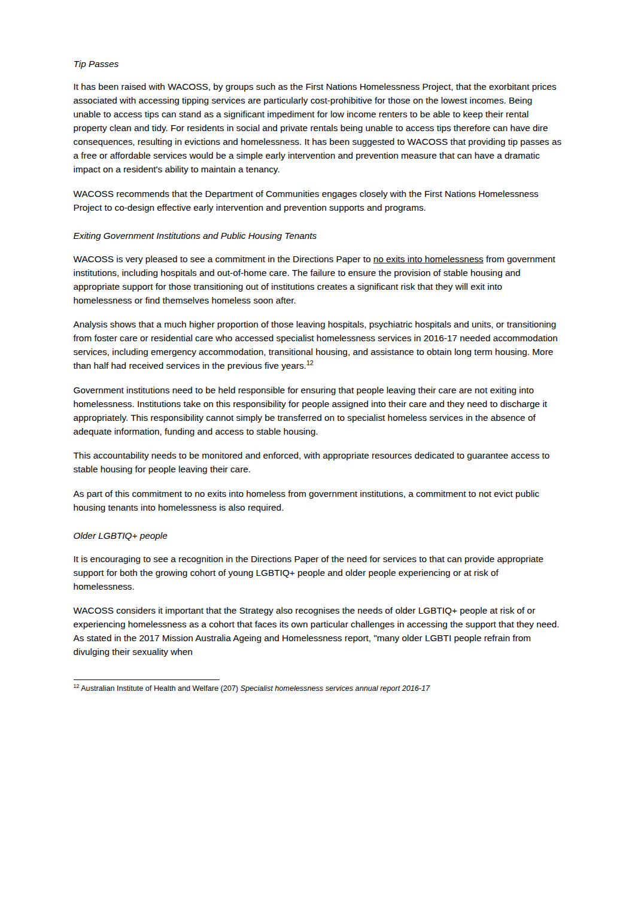Tip Passes
It has been raised with WACOSS, by groups such as the First Nations Homelessness Project, that the exorbitant prices associated with accessing tipping services are particularly cost-prohibitive for those on the lowest incomes. Being unable to access tips can stand as a significant impediment for low income renters to be able to keep their rental property clean and tidy. For residents in social and private rentals being unable to access tips therefore can have dire consequences, resulting in evictions and homelessness. It has been suggested to WACOSS that providing tip passes as a free or affordable services would be a simple early intervention and prevention measure that can have a dramatic impact on a resident's ability to maintain a tenancy.
WACOSS recommends that the Department of Communities engages closely with the First Nations Homelessness Project to co-design effective early intervention and prevention supports and programs.
Exiting Government Institutions and Public Housing Tenants
WACOSS is very pleased to see a commitment in the Directions Paper to no exits into homelessness from government institutions, including hospitals and out-of-home care. The failure to ensure the provision of stable housing and appropriate support for those transitioning out of institutions creates a significant risk that they will exit into homelessness or find themselves homeless soon after.
Analysis shows that a much higher proportion of those leaving hospitals, psychiatric hospitals and units, or transitioning from foster care or residential care who accessed specialist homelessness services in 2016-17 needed accommodation services, including emergency accommodation, transitional housing, and assistance to obtain long term housing. More than half had received services in the previous five years.12
Government institutions need to be held responsible for ensuring that people leaving their care are not exiting into homelessness. Institutions take on this responsibility for people assigned into their care and they need to discharge it appropriately. This responsibility cannot simply be transferred on to specialist homeless services in the absence of adequate information, funding and access to stable housing.
This accountability needs to be monitored and enforced, with appropriate resources dedicated to guarantee access to stable housing for people leaving their care.
As part of this commitment to no exits into homeless from government institutions, a commitment to not evict public housing tenants into homelessness is also required.
Older LGBTIQ+ people
It is encouraging to see a recognition in the Directions Paper of the need for services to that can provide appropriate support for both the growing cohort of young LGBTIQ+ people and older people experiencing or at risk of homelessness.
WACOSS considers it important that the Strategy also recognises the needs of older LGBTIQ+ people at risk of or experiencing homelessness as a cohort that faces its own particular challenges in accessing the support that they need. As stated in the 2017 Mission Australia Ageing and Homelessness report, "many older LGBTI people refrain from divulging their sexuality when
12 Australian Institute of Health and Welfare (207) Specialist homelessness services annual report 2016-17